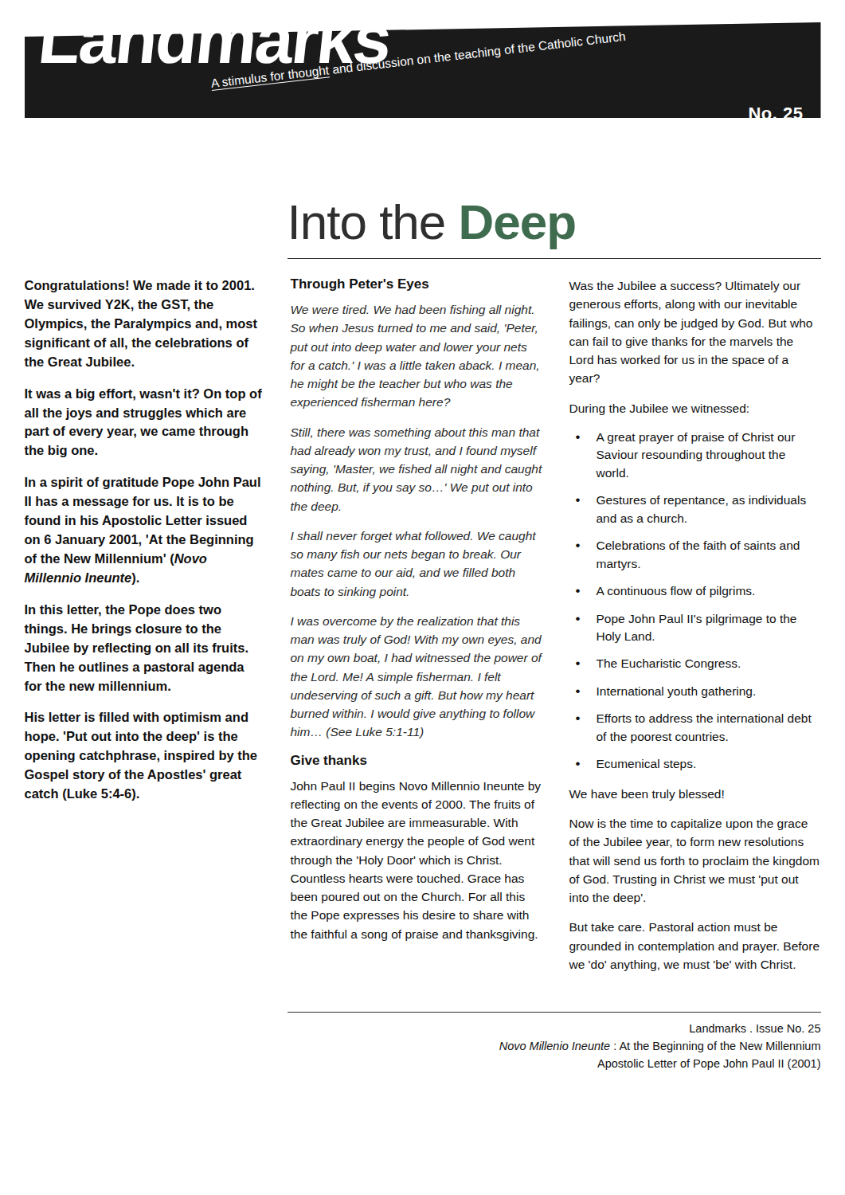Landmarks
A stimulus for thought and discussion on the teaching of the Catholic Church
No. 25
Into the Deep
Congratulations! We made it to 2001. We survived Y2K, the GST, the Olympics, the Paralympics and, most significant of all, the celebrations of the Great Jubilee.
It was a big effort, wasn't it? On top of all the joys and struggles which are part of every year, we came through the big one.
In a spirit of gratitude Pope John Paul II has a message for us. It is to be found in his Apostolic Letter issued on 6 January 2001, 'At the Beginning of the New Millennium' (Novo Millennio Ineunte).
In this letter, the Pope does two things. He brings closure to the Jubilee by reflecting on all its fruits. Then he outlines a pastoral agenda for the new millennium.
His letter is filled with optimism and hope. 'Put out into the deep' is the opening catchphrase, inspired by the Gospel story of the Apostles' great catch (Luke 5:4-6).
Through Peter's Eyes
We were tired. We had been fishing all night. So when Jesus turned to me and said, 'Peter, put out into deep water and lower your nets for a catch.' I was a little taken aback. I mean, he might be the teacher but who was the experienced fisherman here?
Still, there was something about this man that had already won my trust, and I found myself saying, 'Master, we fished all night and caught nothing. But, if you say so…' We put out into the deep.
I shall never forget what followed. We caught so many fish our nets began to break. Our mates came to our aid, and we filled both boats to sinking point.
I was overcome by the realization that this man was truly of God! With my own eyes, and on my own boat, I had witnessed the power of the Lord. Me! A simple fisherman. I felt undeserving of such a gift. But how my heart burned within. I would give anything to follow him… (See Luke 5:1-11)
Give thanks
John Paul II begins Novo Millennio Ineunte by reflecting on the events of 2000. The fruits of the Great Jubilee are immeasurable. With extraordinary energy the people of God went through the 'Holy Door' which is Christ. Countless hearts were touched. Grace has been poured out on the Church. For all this the Pope expresses his desire to share with the faithful a song of praise and thanksgiving.
Was the Jubilee a success? Ultimately our generous efforts, along with our inevitable failings, can only be judged by God. But who can fail to give thanks for the marvels the Lord has worked for us in the space of a year?
During the Jubilee we witnessed:
A great prayer of praise of Christ our Saviour resounding throughout the world.
Gestures of repentance, as individuals and as a church.
Celebrations of the faith of saints and martyrs.
A continuous flow of pilgrims.
Pope John Paul II's pilgrimage to the Holy Land.
The Eucharistic Congress.
International youth gathering.
Efforts to address the international debt of the poorest countries.
Ecumenical steps.
We have been truly blessed!
Now is the time to capitalize upon the grace of the Jubilee year, to form new resolutions that will send us forth to proclaim the kingdom of God. Trusting in Christ we must 'put out into the deep'.
But take care. Pastoral action must be grounded in contemplation and prayer. Before we 'do' anything, we must 'be' with Christ.
Landmarks . Issue No. 25
Novo Millenio Ineunte : At the Beginning of the New Millennium
Apostolic Letter of Pope John Paul II (2001)